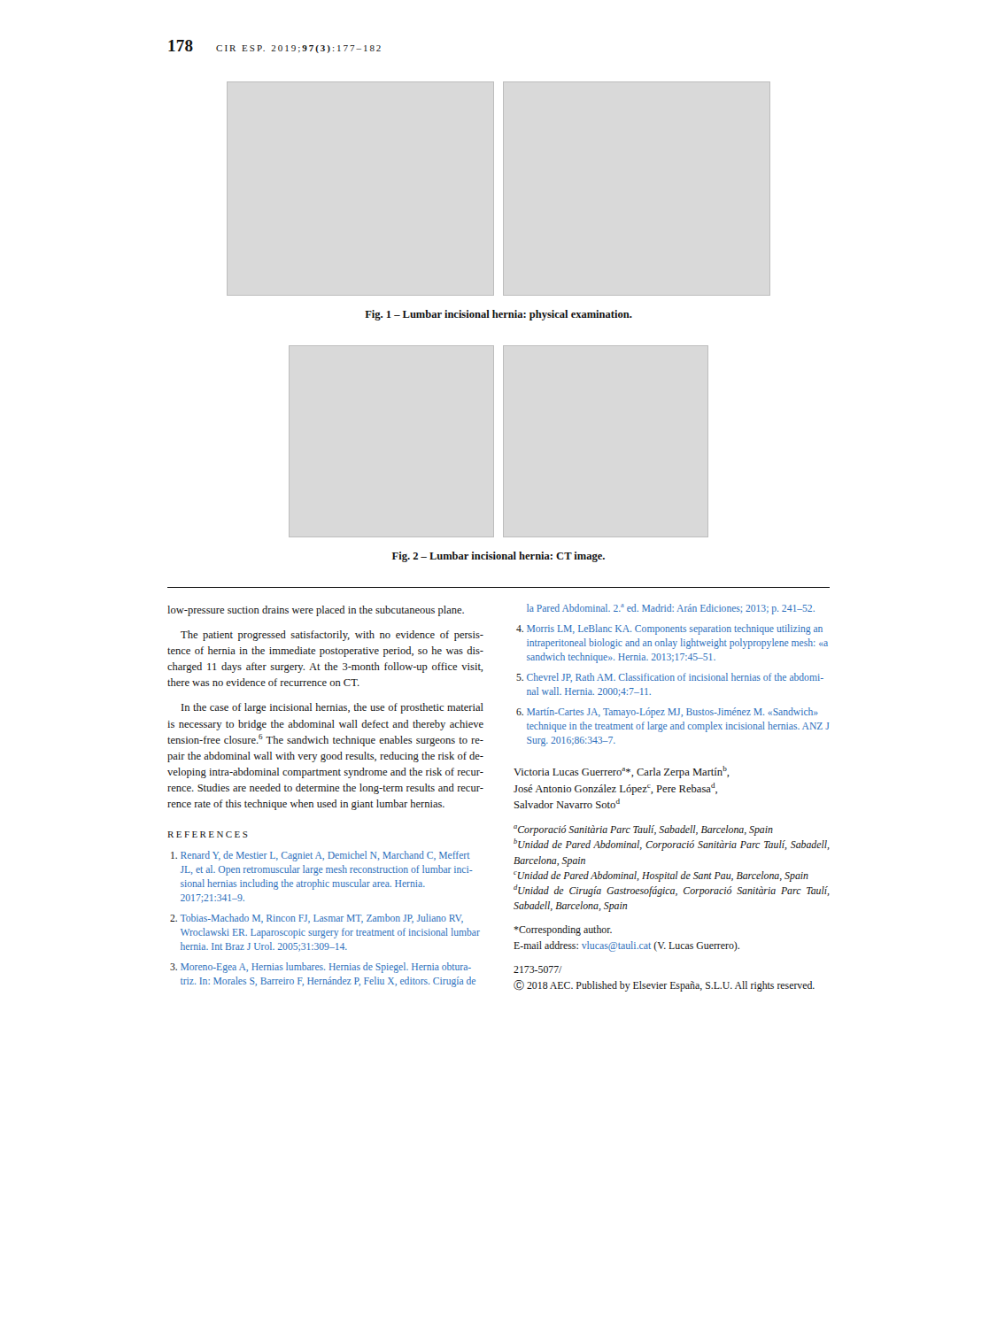178
cir esp. 2019;97(3):177–182
Fig. 1 – Lumbar incisional hernia: physical examination.
Fig. 2 – Lumbar incisional hernia: CT image.
low-pressure suction drains were placed in the subcutaneous plane.
The patient progressed satisfactorily, with no evidence of persistence of hernia in the immediate postoperative period, so he was discharged 11 days after surgery. At the 3-month follow-up office visit, there was no evidence of recurrence on CT.
In the case of large incisional hernias, the use of prosthetic material is necessary to bridge the abdominal wall defect and thereby achieve tension-free closure.6 The sandwich technique enables surgeons to repair the abdominal wall with very good results, reducing the risk of developing intra-abdominal compartment syndrome and the risk of recurrence. Studies are needed to determine the long-term results and recurrence rate of this technique when used in giant lumbar hernias.
references
Renard Y, de Mestier L, Cagniet A, Demichel N, Marchand C, Meffert JL, et al. Open retromuscular large mesh reconstruction of lumbar incisional hernias including the atrophic muscular area. Hernia. 2017;21:341–9.
Tobias-Machado M, Rincon FJ, Lasmar MT, Zambon JP, Juliano RV, Wroclawski ER. Laparoscopic surgery for treatment of incisional lumbar hernia. Int Braz J Urol. 2005;31:309–14.
Moreno-Egea A, Hernias lumbares. Hernias de Spiegel. Hernia obturatriz. In: Morales S, Barreiro F, Hernández P, Feliu X, editors. Cirugía de la Pared Abdominal. 2.a ed. Madrid: Arán Ediciones; 2013; p. 241–52.
Morris LM, LeBlanc KA. Components separation technique utilizing an intraperitoneal biologic and an onlay lightweight polypropylene mesh: «a sandwich technique». Hernia. 2013;17:45–51.
Chevrel JP, Rath AM. Classification of incisional hernias of the abdominal wall. Hernia. 2000;4:7–11.
Martín-Cartes JA, Tamayo-López MJ, Bustos-Jiménez M. «Sandwich» technique in the treatment of large and complex incisional hernias. ANZ J Surg. 2016;86:343–7.
Victoria Lucas Guerreroa*, Carla Zerpa Martínb,
José Antonio González Lópezc, Pere Rebasad,
Salvador Navarro Sotod
aCorporació Sanitària Parc Taulí, Sabadell, Barcelona, Spain
bUnidad de Pared Abdominal, Corporació Sanitària Parc Taulí, Sabadell, Barcelona, Spain
cUnidad de Pared Abdominal, Hospital de Sant Pau, Barcelona, Spain
dUnidad de Cirugía Gastroesofágica, Corporació Sanitària Parc Taulí, Sabadell, Barcelona, Spain
*Corresponding author.
E-mail address: vlucas@tauli.cat (V. Lucas Guerrero).
2173-5077/
Ⓒ 2018 AEC. Published by Elsevier España, S.L.U. All rights reserved.